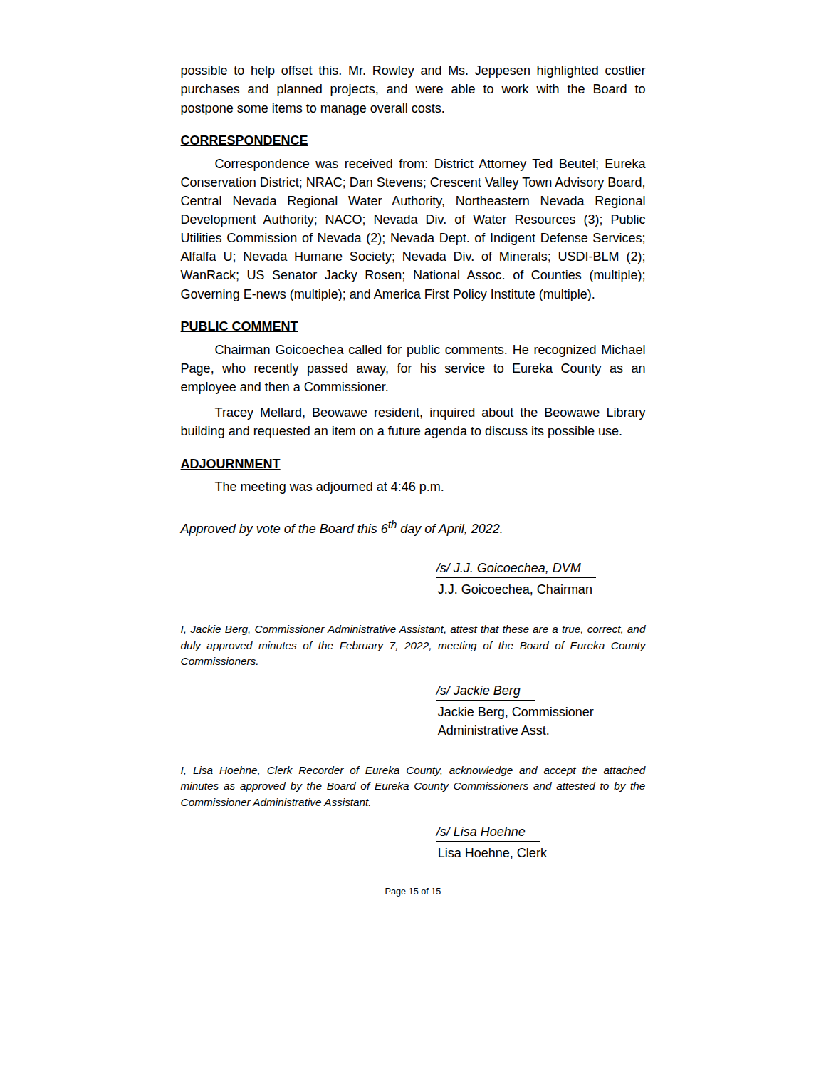possible to help offset this. Mr. Rowley and Ms. Jeppesen highlighted costlier purchases and planned projects, and were able to work with the Board to postpone some items to manage overall costs.
CORRESPONDENCE
Correspondence was received from: District Attorney Ted Beutel; Eureka Conservation District; NRAC; Dan Stevens; Crescent Valley Town Advisory Board, Central Nevada Regional Water Authority, Northeastern Nevada Regional Development Authority; NACO; Nevada Div. of Water Resources (3); Public Utilities Commission of Nevada (2); Nevada Dept. of Indigent Defense Services; Alfalfa U; Nevada Humane Society; Nevada Div. of Minerals; USDI-BLM (2); WanRack; US Senator Jacky Rosen; National Assoc. of Counties (multiple); Governing E-news (multiple); and America First Policy Institute (multiple).
PUBLIC COMMENT
Chairman Goicoechea called for public comments. He recognized Michael Page, who recently passed away, for his service to Eureka County as an employee and then a Commissioner.
Tracey Mellard, Beowawe resident, inquired about the Beowawe Library building and requested an item on a future agenda to discuss its possible use.
ADJOURNMENT
The meeting was adjourned at 4:46 p.m.
Approved by vote of the Board this 6th day of April, 2022.
/s/ J.J. Goicoechea, DVM J.J. Goicoechea, Chairman
I, Jackie Berg, Commissioner Administrative Assistant, attest that these are a true, correct, and duly approved minutes of the February 7, 2022, meeting of the Board of Eureka County Commissioners.
/s/ Jackie Berg Jackie Berg, Commissioner Administrative Asst.
I, Lisa Hoehne, Clerk Recorder of Eureka County, acknowledge and accept the attached minutes as approved by the Board of Eureka County Commissioners and attested to by the Commissioner Administrative Assistant.
/s/ Lisa Hoehne Lisa Hoehne, Clerk
Page 15 of 15